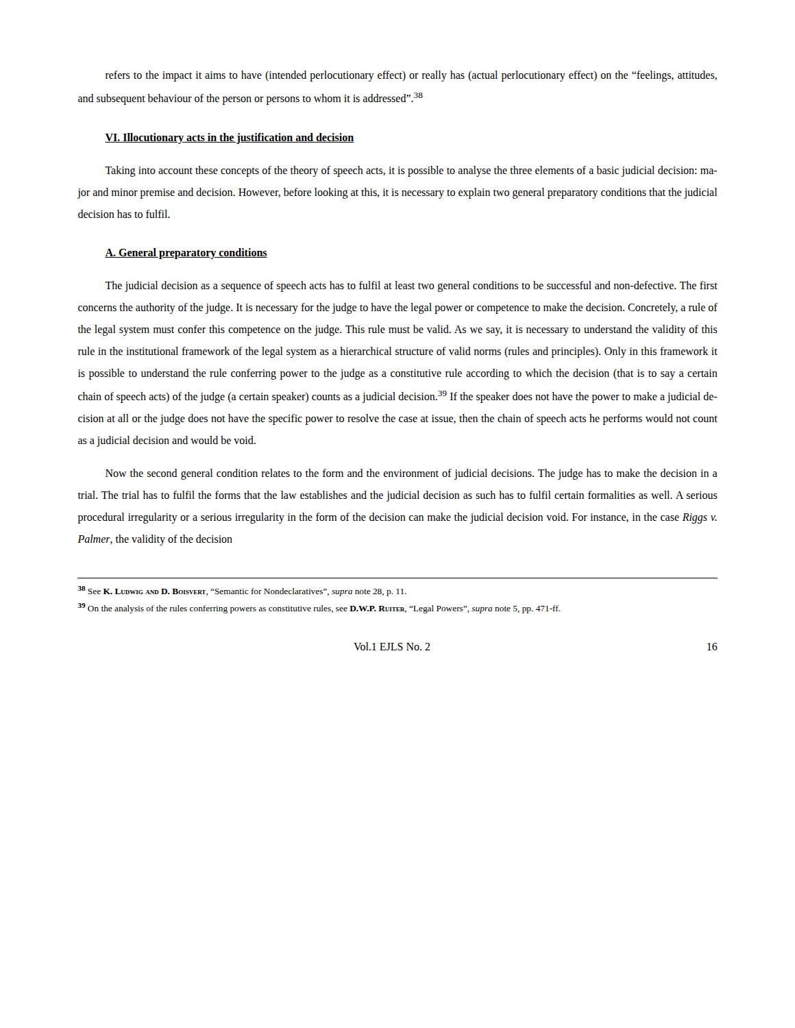refers to the impact it aims to have (intended perlocutionary effect) or really has (actual perlocutionary effect) on the “feelings, attitudes, and subsequent behaviour of the person or persons to whom it is addressed”.38
VI. Illocutionary acts in the justification and decision
Taking into account these concepts of the theory of speech acts, it is possible to analyse the three elements of a basic judicial decision: major and minor premise and decision. However, before looking at this, it is necessary to explain two general preparatory conditions that the judicial decision has to fulfil.
A. General preparatory conditions
The judicial decision as a sequence of speech acts has to fulfil at least two general conditions to be successful and non-defective. The first concerns the authority of the judge. It is necessary for the judge to have the legal power or competence to make the decision. Concretely, a rule of the legal system must confer this competence on the judge. This rule must be valid. As we say, it is necessary to understand the validity of this rule in the institutional framework of the legal system as a hierarchical structure of valid norms (rules and principles). Only in this framework it is possible to understand the rule conferring power to the judge as a constitutive rule according to which the decision (that is to say a certain chain of speech acts) of the judge (a certain speaker) counts as a judicial decision.39 If the speaker does not have the power to make a judicial decision at all or the judge does not have the specific power to resolve the case at issue, then the chain of speech acts he performs would not count as a judicial decision and would be void.
Now the second general condition relates to the form and the environment of judicial decisions. The judge has to make the decision in a trial. The trial has to fulfil the forms that the law establishes and the judicial decision as such has to fulfil certain formalities as well. A serious procedural irregularity or a serious irregularity in the form of the decision can make the judicial decision void. For instance, in the case Riggs v. Palmer, the validity of the decision
38 See K. Ludwig and D. Boisvert, “Semantic for Nondeclaratives”, supra note 28, p. 11.
39 On the analysis of the rules conferring powers as constitutive rules, see D.W.P. Ruiter, “Legal Powers”, supra note 5, pp. 471-ff.
Vol.1 EJLS No. 2 16